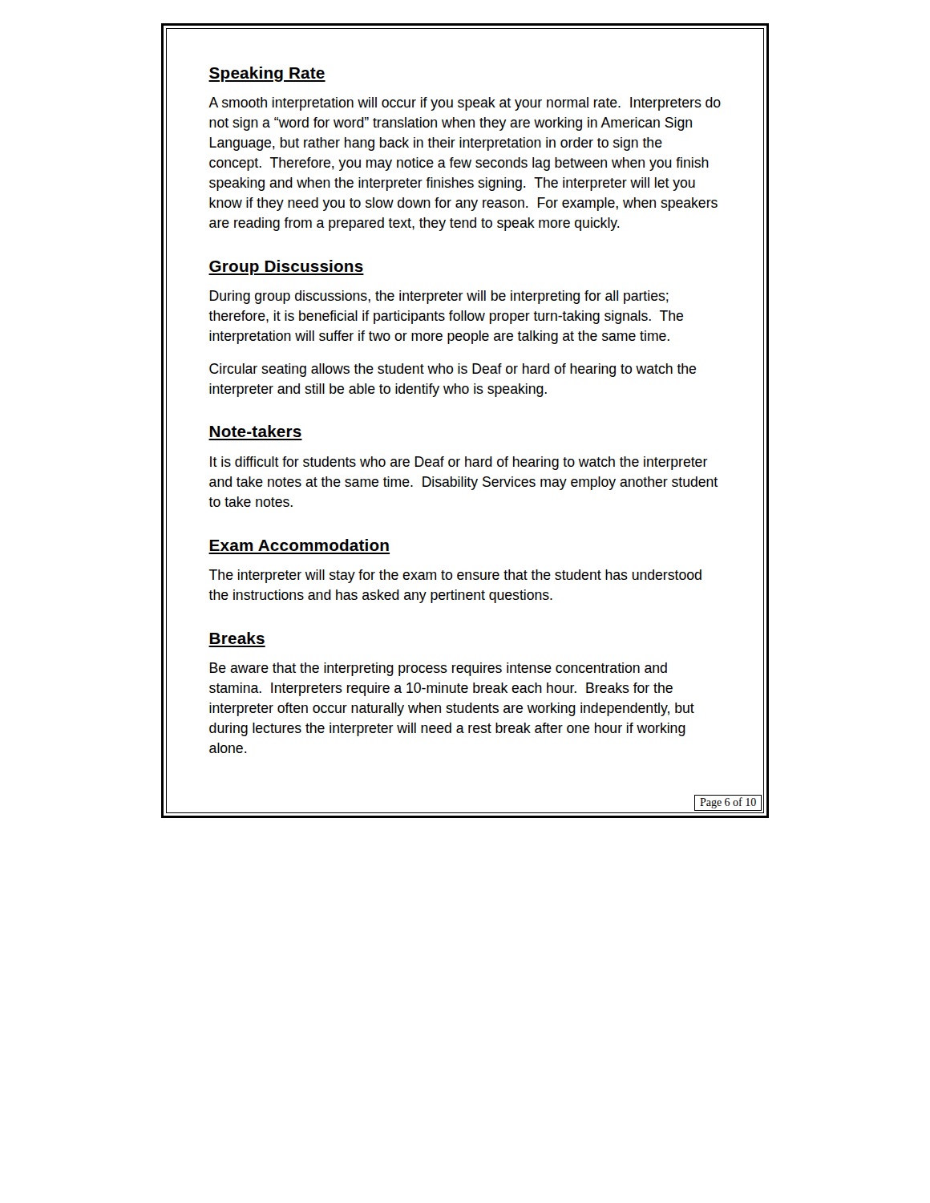Speaking Rate
A smooth interpretation will occur if you speak at your normal rate. Interpreters do not sign a “word for word” translation when they are working in American Sign Language, but rather hang back in their interpretation in order to sign the concept. Therefore, you may notice a few seconds lag between when you finish speaking and when the interpreter finishes signing. The interpreter will let you know if they need you to slow down for any reason. For example, when speakers are reading from a prepared text, they tend to speak more quickly.
Group Discussions
During group discussions, the interpreter will be interpreting for all parties; therefore, it is beneficial if participants follow proper turn-taking signals. The interpretation will suffer if two or more people are talking at the same time.
Circular seating allows the student who is Deaf or hard of hearing to watch the interpreter and still be able to identify who is speaking.
Note-takers
It is difficult for students who are Deaf or hard of hearing to watch the interpreter and take notes at the same time. Disability Services may employ another student to take notes.
Exam Accommodation
The interpreter will stay for the exam to ensure that the student has understood the instructions and has asked any pertinent questions.
Breaks
Be aware that the interpreting process requires intense concentration and stamina. Interpreters require a 10-minute break each hour. Breaks for the interpreter often occur naturally when students are working independently, but during lectures the interpreter will need a rest break after one hour if working alone.
Page 6 of 10